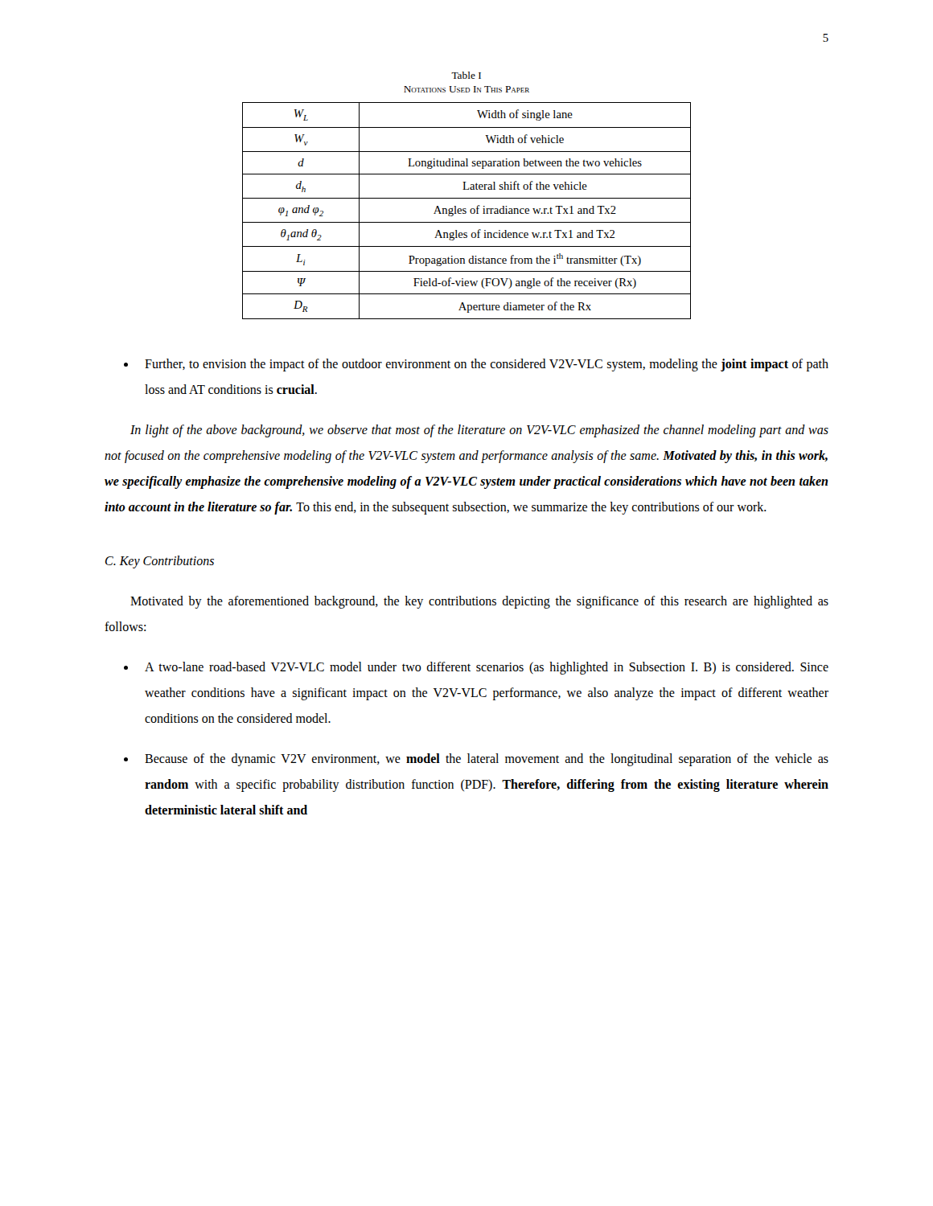5
Table I Notations Used In This Paper
| W L | Width of single lane |
| W v | Width of vehicle |
| d | Longitudinal separation between the two vehicles |
| d h | Lateral shift of the vehicle |
| φ 1 and φ 2 | Angles of irradiance w.r.t Tx1 and Tx2 |
| θ 1 and θ 2 | Angles of incidence w.r.t Tx1 and Tx2 |
| L i | Propagation distance from the i th transmitter (Tx) |
| Ψ | Field-of-view (FOV) angle of the receiver (Rx) |
| D R | Aperture diameter of the Rx |
Further, to envision the impact of the outdoor environment on the considered V2V-VLC system, modeling the joint impact of path loss and AT conditions is crucial.
In light of the above background, we observe that most of the literature on V2V-VLC emphasized the channel modeling part and was not focused on the comprehensive modeling of the V2V-VLC system and performance analysis of the same. Motivated by this, in this work, we specifically emphasize the comprehensive modeling of a V2V-VLC system under practical considerations which have not been taken into account in the literature so far. To this end, in the subsequent subsection, we summarize the key contributions of our work.
C. Key Contributions
Motivated by the aforementioned background, the key contributions depicting the significance of this research are highlighted as follows:
A two-lane road-based V2V-VLC model under two different scenarios (as highlighted in Subsection I. B) is considered. Since weather conditions have a significant impact on the V2V-VLC performance, we also analyze the impact of different weather conditions on the considered model.
Because of the dynamic V2V environment, we model the lateral movement and the longitudinal separation of the vehicle as random with a specific probability distribution function (PDF). Therefore, differing from the existing literature wherein deterministic lateral shift and